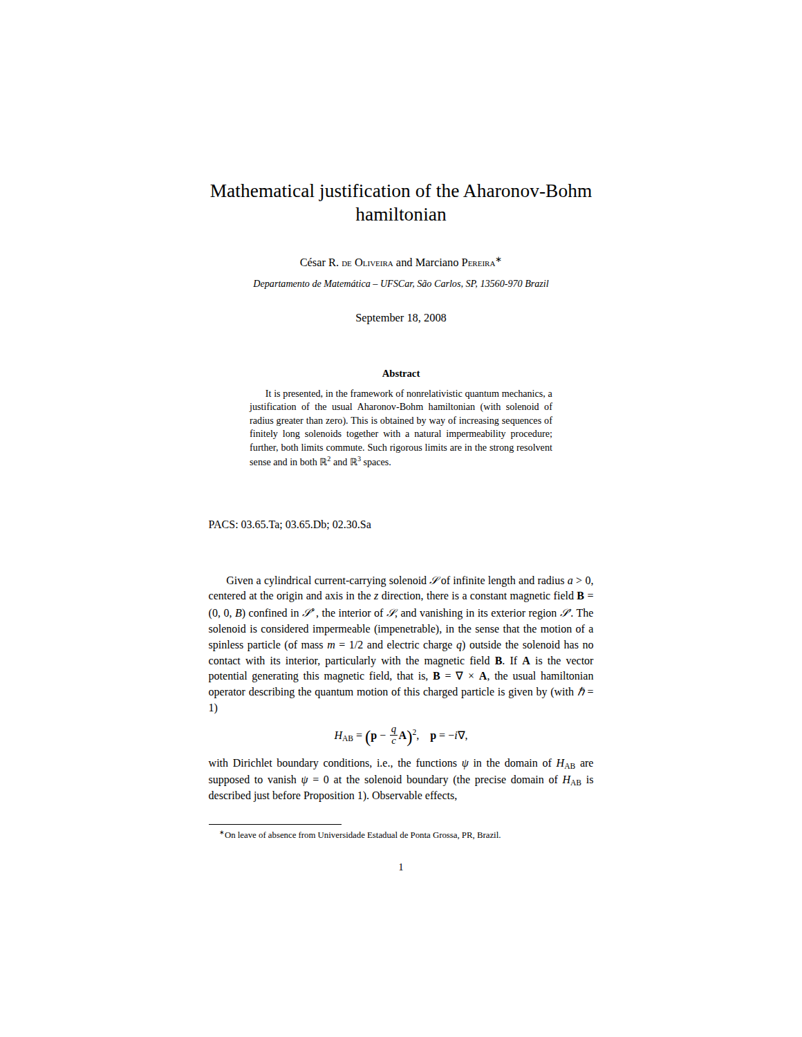Mathematical justification of the Aharonov-Bohm
hamiltonian
César R. de Oliveira and Marciano Pereira∗
Departamento de Matemática – UFSCar, São Carlos, SP, 13560-970 Brazil
September 18, 2008
Abstract
It is presented, in the framework of nonrelativistic quantum mechanics, a justification of the usual Aharonov-Bohm hamiltonian (with solenoid of radius greater than zero). This is obtained by way of increasing sequences of finitely long solenoids together with a natural impermeability procedure; further, both limits commute. Such rigorous limits are in the strong resolvent sense and in both ℝ2 and ℝ3 spaces.
PACS: 03.65.Ta; 03.65.Db; 02.30.Sa
Given a cylindrical current-carrying solenoid 𝒮 of infinite length and radius a > 0, centered at the origin and axis in the z direction, there is a constant magnetic field B = (0, 0, B) confined in 𝒮∘, the interior of 𝒮, and vanishing in its exterior region 𝒮′. The solenoid is considered impermeable (impenetrable), in the sense that the motion of a spinless particle (of mass m = 1/2 and electric charge q) outside the solenoid has no contact with its interior, particularly with the magnetic field B. If A is the vector potential generating this magnetic field, that is, B = ∇ × A, the usual hamiltonian operator describing the quantum motion of this charged particle is given by (with ℏ = 1)
HAB = (p − qc A) 2, p = −i∇,
with Dirichlet boundary conditions, i.e., the functions ψ in the domain of HAB are supposed to vanish ψ = 0 at the solenoid boundary (the precise domain of HAB is described just before Proposition 1). Observable effects,
∗On leave of absence from Universidade Estadual de Ponta Grossa, PR, Brazil.
1